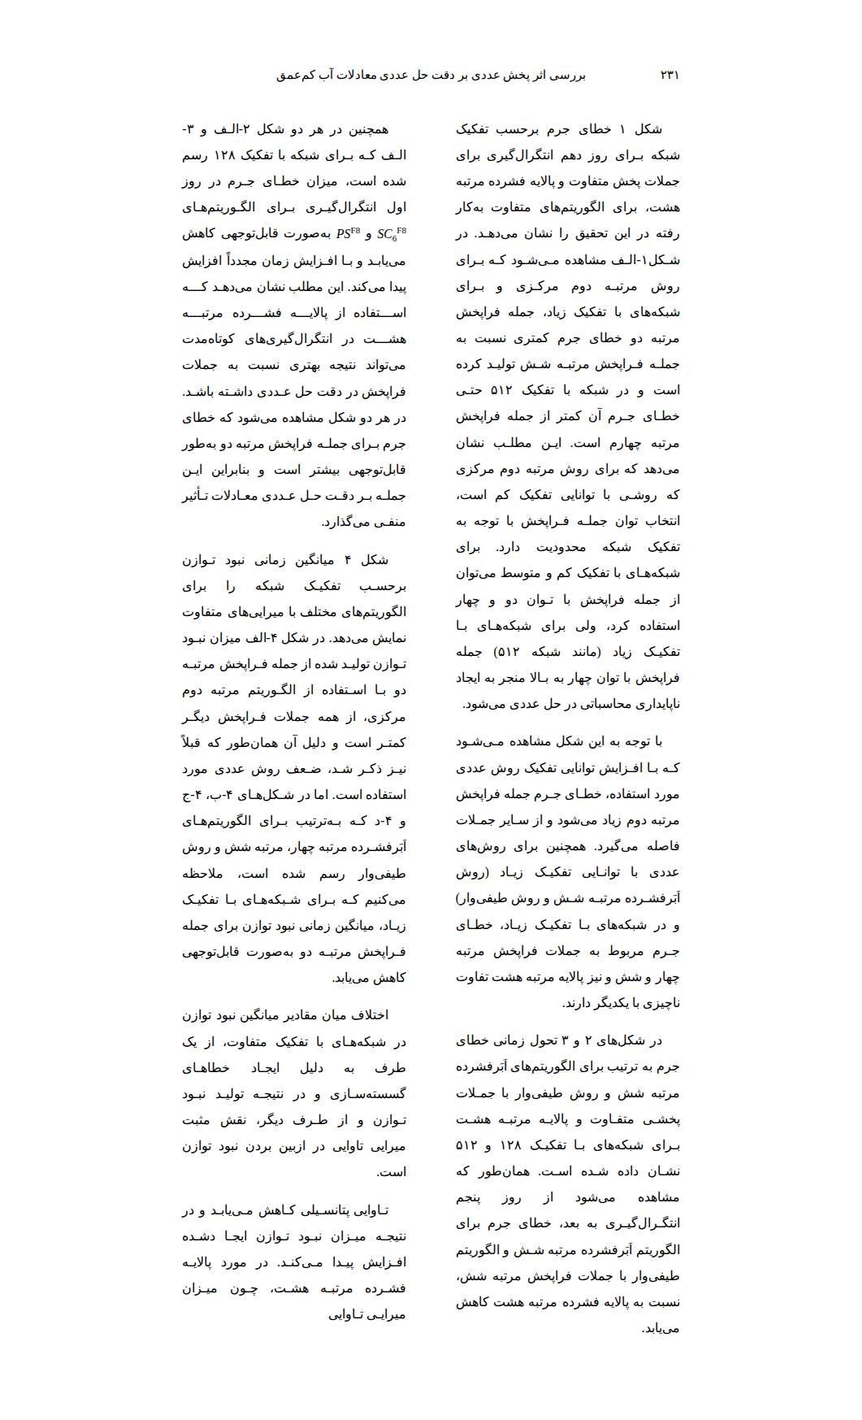۲۳۱
بررسی اثر پخش عددی بر دقت حل عددی معادلات آب کم‌عمق
شکل ۱ خطای جرم برحسب تفکیک شبکه بـرای روز دهم انتگرال‌گیری برای جملات پخش متفاوت و پالایه فشرده مرتبه هشت، برای الگوریتم‌های متفاوت به‌کار رفته در این تحقیق را نشان می‌دهـد. در شـکل‌۱-الـف مشاهده مـی‌شـود کـه بـرای روش مرتبـه دوم مرکـزی و بـرای شبکه‌های با تفکیک زیاد، جمله فراپخش مرتبه دو خطای جرم کمتری نسبت به جملـه فـراپخش مرتبـه شـش تولیـد کرده است و در شبکه با تفکیک ۵۱۲ حتـی خطـای جـرم آن کمتر از جمله فراپخش مرتبه چهارم است. ایـن مطلـب نشان می‌دهد که برای روش مرتبه دوم مرکزی که روشـی با توانایی تفکیک کم است، انتخاب توان جملـه فـراپخش با توجه به تفکیک شبکه محدودیت دارد. برای شبکه‌هـای با تفکیک کم و متوسط می‌توان از جمله فراپخش با تـوان دو و چهار استفاده کرد، ولی برای شبکه‌هـای بـا تفکیـک زیاد (مانند شبکه ۵۱۲) جمله فراپخش با توان چهار به بـالا منجر به ایجاد ناپایداری محاسباتی در حل عددی می‌شود.
با توجه به این شکل مشاهده مـی‌شـود کـه بـا افـزایش توانایی تفکیک روش عددی مورد استفاده، خطـای جـرم جمله فراپخش مرتبه دوم زیاد می‌شود و از سـایر جمـلات فاصله می‌گیرد. همچنین برای روش‌های عددی با توانـایی تفکیـک زیـاد (روش اَبَرفشـرده مرتبـه شـش و روش طیفی‌وار) و در شبکه‌های بـا تفکیـک زیـاد، خطـای جـرم مربوط به جملات فراپخش مرتبه چهار و شش و نیز پالایه مرتبه هشت تفاوت ناچیزی با یکدیگر دارند.
در شکل‌های ۲ و ۳ تحول زمانی خطای جرم به ترتیب برای الگوریتم‌های اَبَرفشرده مرتبه شش و روش طیفی‌وار با جمـلات پخشـی متفـاوت و پالایـه مرتبـه هشـت بـرای شبکه‌های بـا تفکیـک ۱۲۸ و ۵۱۲ نشـان داده شـده اسـت. همان‌طور که مشاهده می‌شود از روز پنجم انتگـرال‌گیـری به بعد، خطای جرم برای الگوریتم اَبَرفشرده مرتبه شـش و الگوریتم طیفی‌وار با جملات فراپخش مرتبه شش، نسبت به پالایه فشرده مرتبه هشت کاهش می‌یابد.
همچنین در هر دو شکل ۲-الـف و ۳-الـف کـه بـرای شبکه با تفکیک ۱۲۸ رسم شده است، میزان خطـای جـرم در روز اول انتگرال‌گیـری بـرای الگـوریتم‌هـای SC6F8 و PSF8 به‌صورت قابل‌توجهی کاهش می‌یابـد و بـا افـزایش زمان مجدداً افزایش پیدا می‌کند. این مطلب نشان می‌دهـد کـــه اســـتفاده از پالایـــه فشـــرده مرتبـــه هشـــت در انتگرال‌گیری‌های کوتاه‌مدت می‌تواند نتیجه بهتری نسبت به جملات فراپخش در دقت حل عـددی داشـته باشـد. در هر دو شکل مشاهده می‌شود که خطای جرم بـرای جملـه فراپخش مرتبه دو به‌طور قابل‌توجهی بیشتر است و بنابراین ایـن جملـه بـر دقـت حـل عـددی معـادلات تـأثیر منفـی می‌گذارد.
شکل ۴ میانگین زمانی نبود تـوازن برحسـب تفکیـک شبکه را برای الگوریتم‌های مختلف با میرایی‌های متفاوت نمایش می‌دهد. در شکل ۴-الف میزان نبـود تـوازن تولیـد شده از جمله فـراپخش مرتبـه دو بـا اسـتفاده از الگـوریتم مرتبه دوم مرکزی، از همه جملات فـراپخش دیگـر کمتـر است و دلیل آن همان‌طور که قبلاً نیـز ذکـر شـد، ضـعف روش عددی مورد استفاده است. اما در شـکل‌هـای ۴-ب، ۴-ج و ۴-د کـه بـه‌ترتیب بـرای الگوریتم‌هـای اَبَرفشـرده مرتبه چهار، مرتبه شش و روش طیفی‌وار رسم شده است، ملاحظه می‌کنیم کـه بـرای شـبکه‌هـای بـا تفکیـک زیـاد، میانگین زمانی نبود توازن برای جمله فـراپخش مرتبـه دو به‌صورت قابل‌توجهی کاهش می‌یابد.
اختلاف میان مقادیر میانگین نبود توازن در شبکه‌هـای با تفکیک متفاوت، از یک طرف به دلیل ایجـاد خطاهـای گسسته‌سـازی و در نتیجـه تولیـد نبـود تـوازن و از طـرف دیگر، نقش مثبت میرایی تاوایی در ازبین بردن نبود توازن است.
تـاوایی پتانسـیلی کـاهش مـی‌یابـد و در نتیجـه میـزان نبـود تـوازن ایجـا دشـده افـزایش پیـدا مـی‌کنـد. در مورد پالایـه فشـرده مرتبـه هشـت، چـون میـزان میرایـی تـاوایی